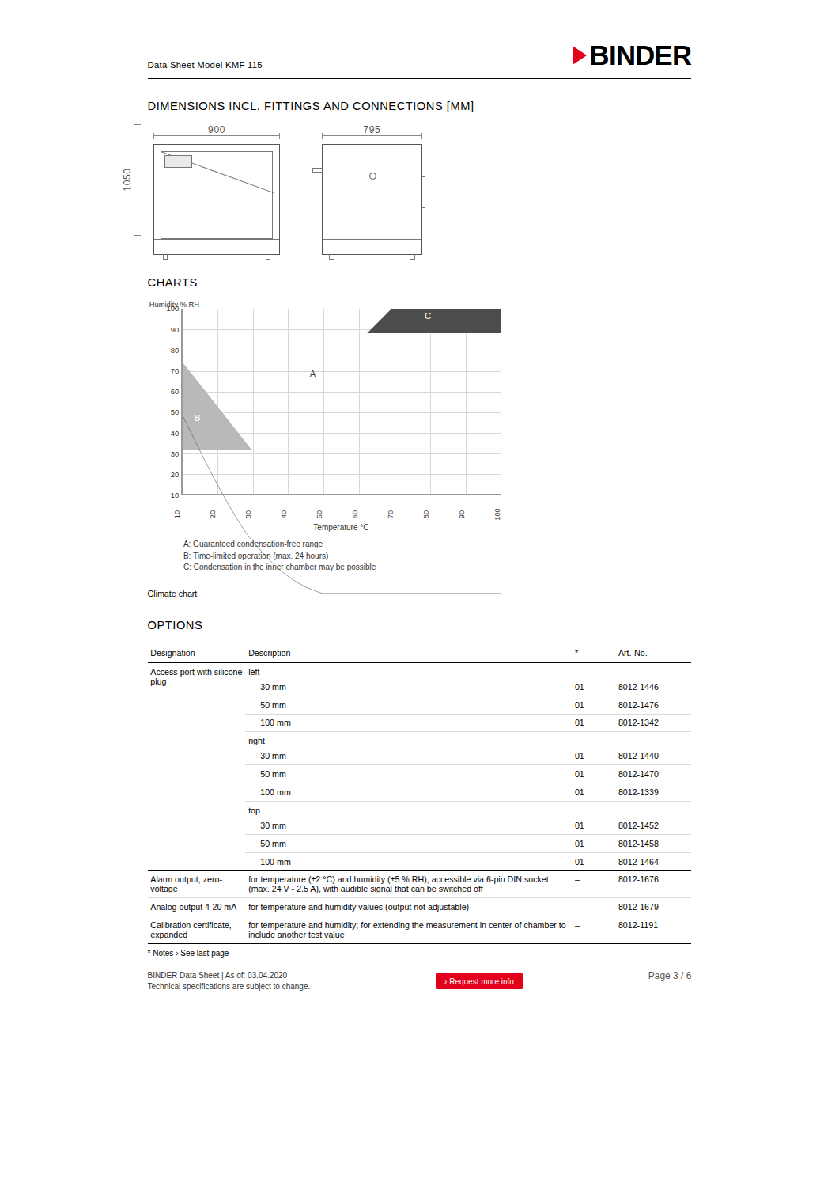Data Sheet Model KMF 115
BINDER
DIMENSIONS INCL. FITTINGS AND CONNECTIONS [MM]
1050
900
795
CHARTS
Humidity % RH
100 90 80 70 60 50 40 30 20 10
C
B
A
10 20 30 40 50 60 70 80 90 100
Temperature °C
A: Guaranteed condensation-free range
B: Time-limited operation (max. 24 hours)
C: Condensation in the inner chamber may be possible
Climate chart
OPTIONS
| Designation | Description | * | Art.-No. |
| --- | --- | --- | --- |
| Access port with silicone plug | left | | |
| 30 mm | 01 | 8012-1446 |
| 50 mm | 01 | 8012-1476 |
| 100 mm | 01 | 8012-1342 |
| right | | |
| 30 mm | 01 | 8012-1440 |
| 50 mm | 01 | 8012-1470 |
| 100 mm | 01 | 8012-1339 |
| top | | |
| 30 mm | 01 | 8012-1452 |
| | 50 mm | 01 | 8012-1458 |
| | 100 mm | 01 | 8012-1464 |
| Alarm output, zero-voltage | for temperature (±2 °C) and humidity (±5 % RH), accessible via 6-pin DIN socket (max. 24 V - 2.5 A), with audible signal that can be switched off | – | 8012-1676 |
| Analog output 4-20 mA | for temperature and humidity values (output not adjustable) | – | 8012-1679 |
| Calibration certificate, expanded | for temperature and humidity; for extending the measurement in center of chamber to include another test value | – | 8012-1191 |
* Notes › See last page
BINDER Data Sheet | As of: 03.04.2020
Technical specifications are subject to change.
› Request more info
Page 3 / 6